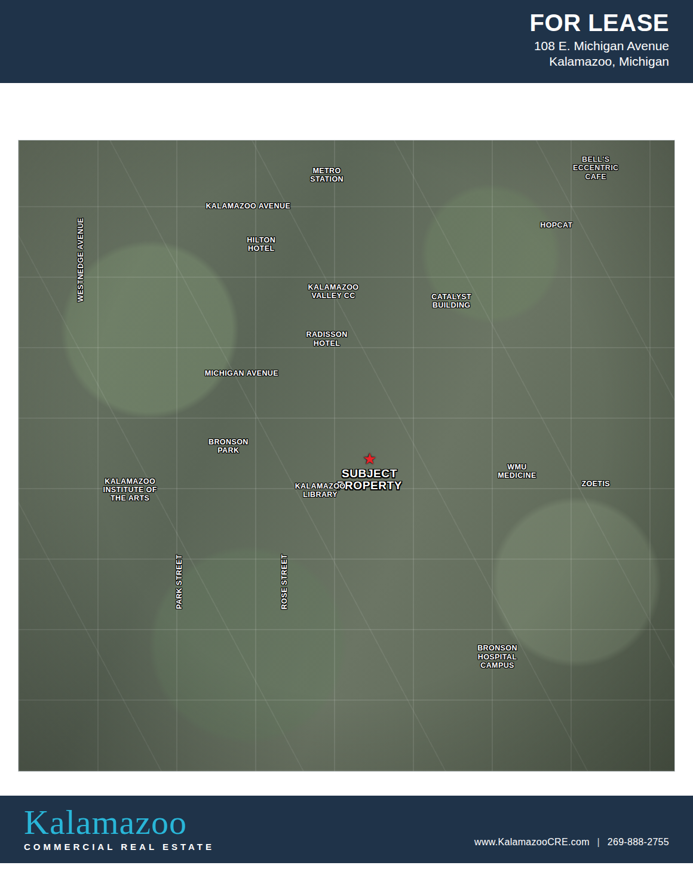For Lease
108 E. Michigan Avenue
Kalamazoo, Michigan
Metro
Station Bell's
Eccentric
Cafe Kalamazoo Avenue HopCat Westnedge Avenue Hilton
Hotel Kalamazoo
Valley CC Catalyst
Building Radisson
Hotel Michigan Avenue
★ Subject
Property
Bronson
Park WMU
Medicine Zoetis Kalamazoo
Institute of
the Arts Kalamazoo
Library Park Street Rose Street Bronson
Hospital
Campus
Kalamazoo Commercial Real Estate
www.KalamazooCRE.com | 269-888-2755